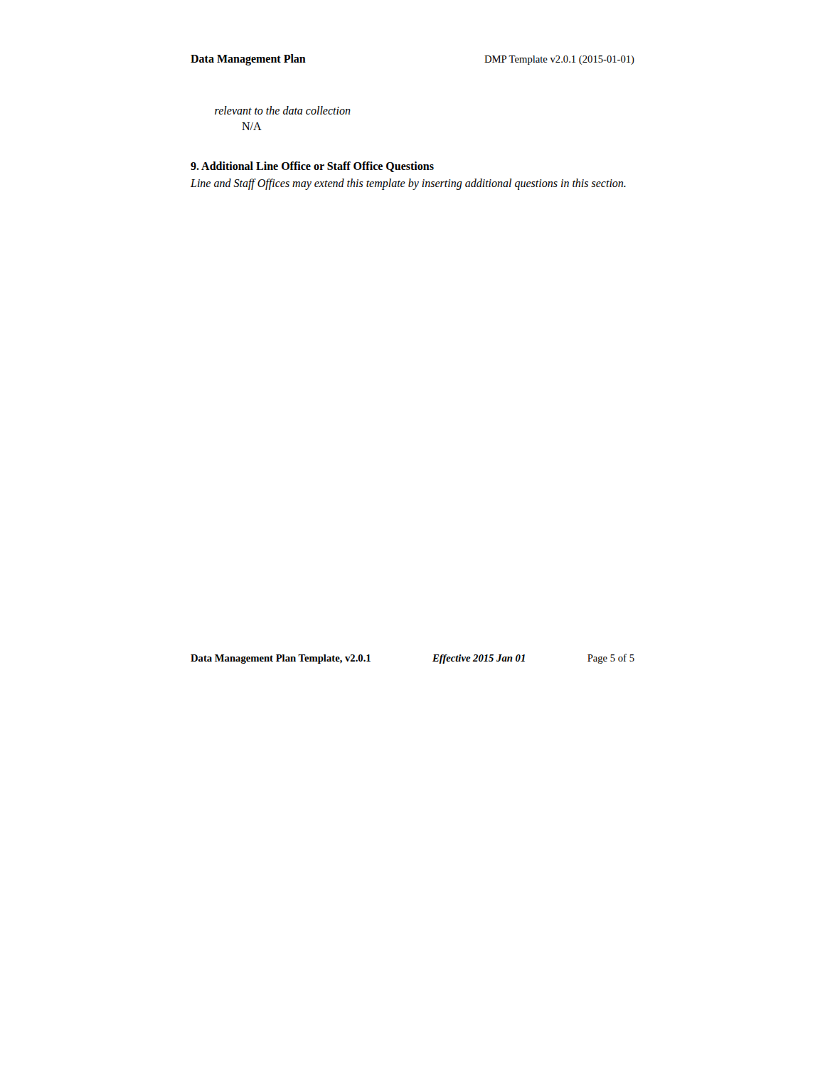Data Management Plan DMP Template v2.0.1 (2015-01-01)
relevant to the data collection
N/A
9. Additional Line Office or Staff Office Questions
Line and Staff Offices may extend this template by inserting additional questions in this section.
Data Management Plan Template, v2.0.1 Effective 2015 Jan 01 Page 5 of 5